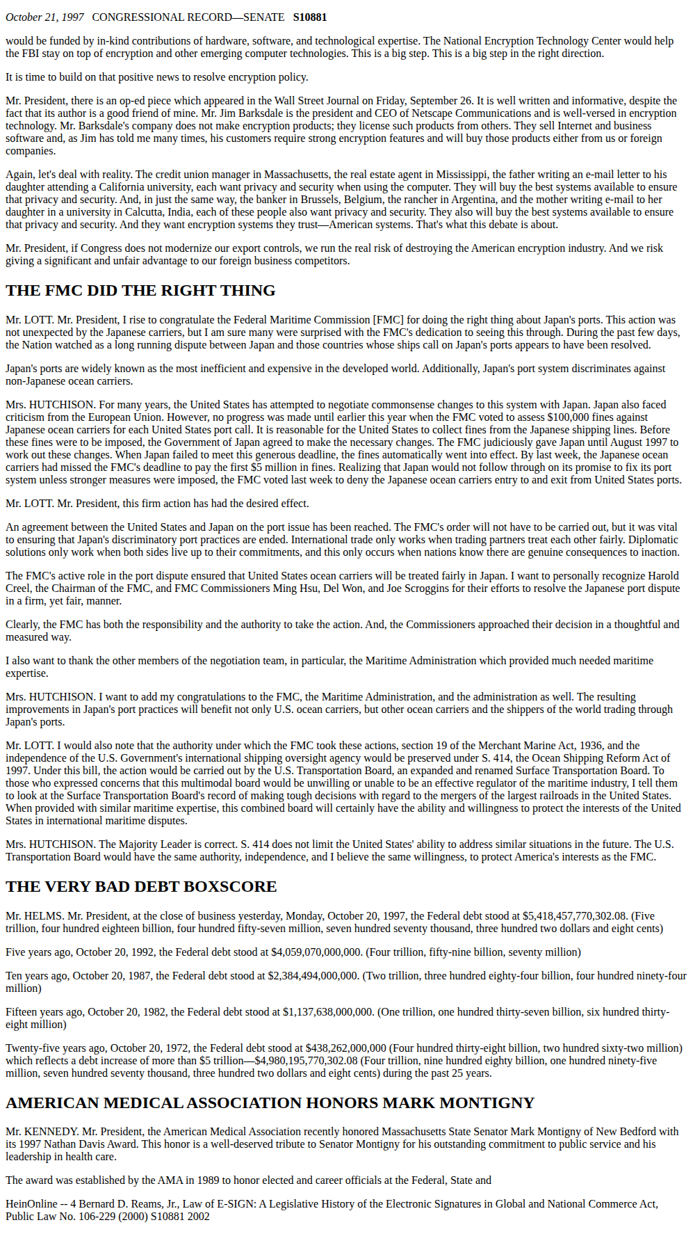October 21, 1997 CONGRESSIONAL RECORD—SENATE S10881
would be funded by in-kind contributions of hardware, software, and technological expertise. The National Encryption Technology Center would help the FBI stay on top of encryption and other emerging computer technologies. This is a big step. This is a big step in the right direction.
It is time to build on that positive news to resolve encryption policy.
Mr. President, there is an op-ed piece which appeared in the Wall Street Journal on Friday, September 26. It is well written and informative, despite the fact that its author is a good friend of mine. Mr. Jim Barksdale is the president and CEO of Netscape Communications and is well-versed in encryption technology. Mr. Barksdale's company does not make encryption products; they license such products from others. They sell Internet and business software and, as Jim has told me many times, his customers require strong encryption features and will buy those products either from us or foreign companies.
Again, let's deal with reality. The credit union manager in Massachusetts, the real estate agent in Mississippi, the father writing an e-mail letter to his daughter attending a California university, each want privacy and security when using the computer. They will buy the best systems available to ensure that privacy and security. And, in just the same way, the banker in Brussels, Belgium, the rancher in Argentina, and the mother writing e-mail to her daughter in a university in Calcutta, India, each of these people also want privacy and security. They also will buy the best systems available to ensure that privacy and security. And they want encryption systems they trust—American systems. That's what this debate is about.
Mr. President, if Congress does not modernize our export controls, we run the real risk of destroying the American encryption industry. And we risk giving a significant and unfair advantage to our foreign business competitors.
THE FMC DID THE RIGHT THING
Mr. LOTT. Mr. President, I rise to congratulate the Federal Maritime Commission [FMC] for doing the right thing about Japan's ports. This action was not unexpected by the Japanese carriers, but I am sure many were surprised with the FMC's dedication to seeing this through. During the past few days, the Nation watched as a long running dispute between Japan and those countries whose ships call on Japan's ports appears to have been resolved.
Japan's ports are widely known as the most inefficient and expensive in the developed world. Additionally, Japan's port system discriminates against non-Japanese ocean carriers.
Mrs. HUTCHISON. For many years, the United States has attempted to negotiate commonsense changes to this system with Japan. Japan also faced criticism from the European Union. However, no progress was made until earlier this year when the FMC voted to assess $100,000 fines against Japanese ocean carriers for each United States port call. It is reasonable for the United States to collect fines from the Japanese shipping lines. Before these fines were to be imposed, the Government of Japan agreed to make the necessary changes. The FMC judiciously gave Japan until August 1997 to work out these changes. When Japan failed to meet this generous deadline, the fines automatically went into effect. By last week, the Japanese ocean carriers had missed the FMC's deadline to pay the first $5 million in fines. Realizing that Japan would not follow through on its promise to fix its port system unless stronger measures were imposed, the FMC voted last week to deny the Japanese ocean carriers entry to and exit from United States ports.
Mr. LOTT. Mr. President, this firm action has had the desired effect.
An agreement between the United States and Japan on the port issue has been reached. The FMC's order will not have to be carried out, but it was vital to ensuring that Japan's discriminatory port practices are ended. International trade only works when trading partners treat each other fairly. Diplomatic solutions only work when both sides live up to their commitments, and this only occurs when nations know there are genuine consequences to inaction.
The FMC's active role in the port dispute ensured that United States ocean carriers will be treated fairly in Japan. I want to personally recognize Harold Creel, the Chairman of the FMC, and FMC Commissioners Ming Hsu, Del Won, and Joe Scroggins for their efforts to resolve the Japanese port dispute in a firm, yet fair, manner.
Clearly, the FMC has both the responsibility and the authority to take the action. And, the Commissioners approached their decision in a thoughtful and measured way.
I also want to thank the other members of the negotiation team, in particular, the Maritime Administration which provided much needed maritime expertise.
Mrs. HUTCHISON. I want to add my congratulations to the FMC, the Maritime Administration, and the administration as well. The resulting improvements in Japan's port practices will benefit not only U.S. ocean carriers, but other ocean carriers and the shippers of the world trading through Japan's ports.
Mr. LOTT. I would also note that the authority under which the FMC took these actions, section 19 of the Merchant Marine Act, 1936, and the independence of the U.S. Government's international shipping oversight agency would be preserved under S. 414, the Ocean Shipping Reform Act of 1997. Under this bill, the action would be carried out by the U.S. Transportation Board, an expanded and renamed Surface Transportation Board. To those who expressed concerns that this multimodal board would be unwilling or unable to be an effective regulator of the maritime industry, I tell them to look at the Surface Transportation Board's record of making tough decisions with regard to the mergers of the largest railroads in the United States. When provided with similar maritime expertise, this combined board will certainly have the ability and willingness to protect the interests of the United States in international maritime disputes.
Mrs. HUTCHISON. The Majority Leader is correct. S. 414 does not limit the United States' ability to address similar situations in the future. The U.S. Transportation Board would have the same authority, independence, and I believe the same willingness, to protect America's interests as the FMC.
THE VERY BAD DEBT BOXSCORE
Mr. HELMS. Mr. President, at the close of business yesterday, Monday, October 20, 1997, the Federal debt stood at $5,418,457,770,302.08. (Five trillion, four hundred eighteen billion, four hundred fifty-seven million, seven hundred seventy thousand, three hundred two dollars and eight cents)
Five years ago, October 20, 1992, the Federal debt stood at $4,059,070,000,000. (Four trillion, fifty-nine billion, seventy million)
Ten years ago, October 20, 1987, the Federal debt stood at $2,384,494,000,000. (Two trillion, three hundred eighty-four billion, four hundred ninety-four million)
Fifteen years ago, October 20, 1982, the Federal debt stood at $1,137,638,000,000. (One trillion, one hundred thirty-seven billion, six hundred thirty-eight million)
Twenty-five years ago, October 20, 1972, the Federal debt stood at $438,262,000,000 (Four hundred thirty-eight billion, two hundred sixty-two million) which reflects a debt increase of more than $5 trillion—$4,980,195,770,302.08 (Four trillion, nine hundred eighty billion, one hundred ninety-five million, seven hundred seventy thousand, three hundred two dollars and eight cents) during the past 25 years.
AMERICAN MEDICAL ASSOCIATION HONORS MARK MONTIGNY
Mr. KENNEDY. Mr. President, the American Medical Association recently honored Massachusetts State Senator Mark Montigny of New Bedford with its 1997 Nathan Davis Award. This honor is a well-deserved tribute to Senator Montigny for his outstanding commitment to public service and his leadership in health care.
The award was established by the AMA in 1989 to honor elected and career officials at the Federal, State and
HeinOnline -- 4 Bernard D. Reams, Jr., Law of E-SIGN: A Legislative History of the Electronic Signatures in Global and National Commerce Act, Public Law No. 106-229 (2000) S10881 2002